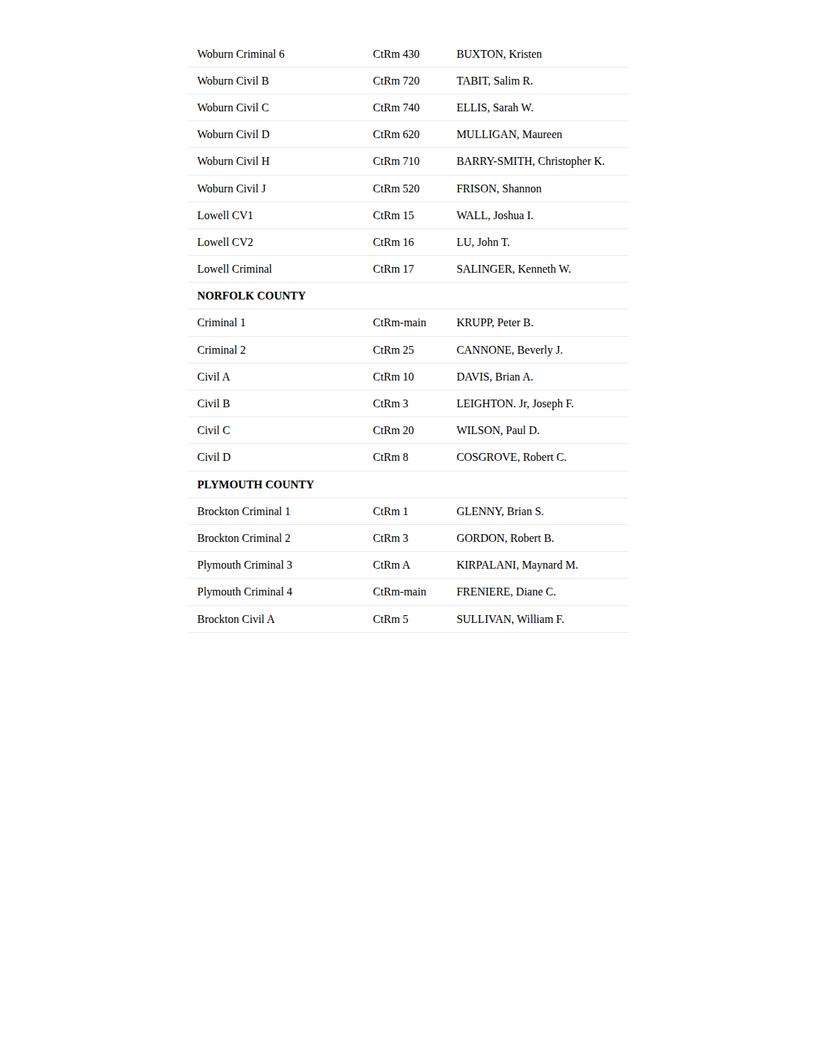| Woburn Criminal 6 | CtRm 430 | BUXTON, Kristen |
| Woburn Civil B | CtRm 720 | TABIT, Salim R. |
| Woburn Civil C | CtRm 740 | ELLIS, Sarah W. |
| Woburn Civil D | CtRm 620 | MULLIGAN, Maureen |
| Woburn Civil H | CtRm 710 | BARRY-SMITH, Christopher K. |
| Woburn Civil J | CtRm 520 | FRISON, Shannon |
| Lowell CV1 | CtRm 15 | WALL, Joshua I. |
| Lowell CV2 | CtRm 16 | LU, John T. |
| Lowell Criminal | CtRm 17 | SALINGER, Kenneth W. |
| NORFOLK COUNTY | | |
| Criminal 1 | CtRm-main | KRUPP, Peter B. |
| Criminal 2 | CtRm 25 | CANNONE, Beverly J. |
| Civil A | CtRm 10 | DAVIS, Brian A. |
| Civil B | CtRm 3 | LEIGHTON. Jr, Joseph F. |
| Civil C | CtRm 20 | WILSON, Paul D. |
| Civil D | CtRm 8 | COSGROVE, Robert C. |
| PLYMOUTH COUNTY | | |
| Brockton Criminal 1 | CtRm 1 | GLENNY, Brian S. |
| Brockton Criminal 2 | CtRm 3 | GORDON, Robert B. |
| Plymouth Criminal 3 | CtRm A | KIRPALANI, Maynard M. |
| Plymouth Criminal 4 | CtRm-main | FRENIERE, Diane C. |
| Brockton Civil A | CtRm 5 | SULLIVAN, William F. |